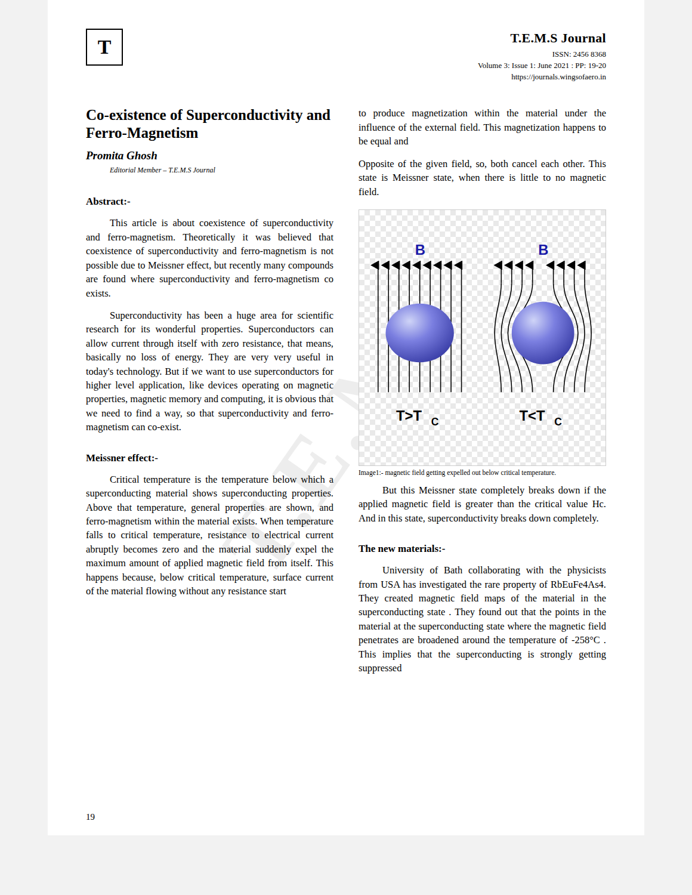T.E.M.S
T
T.E.M.S Journal
ISSN: 2456 8368
Volume 3: Issue 1: June 2021 : PP: 19-20
https://journals.wingsofaero.in
Co-existence of Superconductivity and Ferro-Magnetism
Promita Ghosh
Editorial Member – T.E.M.S Journal
Abstract:-
This article is about coexistence of superconductivity and ferro-magnetism. Theoretically it was believed that coexistence of superconductivity and ferro-magnetism is not possible due to Meissner effect, but recently many compounds are found where superconductivity and ferro-magnetism co exists.
Superconductivity has been a huge area for scientific research for its wonderful properties. Superconductors can allow current through itself with zero resistance, that means, basically no loss of energy. They are very very useful in today's technology. But if we want to use superconductors for higher level application, like devices operating on magnetic properties, magnetic memory and computing, it is obvious that we need to find a way, so that superconductivity and ferro-magnetism can co-exist.
Meissner effect:-
Critical temperature is the temperature below which a superconducting material shows superconducting properties. Above that temperature, general properties are shown, and ferro-magnetism within the material exists. When temperature falls to critical temperature, resistance to electrical current abruptly becomes zero and the material suddenly expel the maximum amount of applied magnetic field from itself. This happens because, below critical temperature, surface current of the material flowing without any resistance start
to produce magnetization within the material under the influence of the external field. This magnetization happens to be equal and
Opposite of the given field, so, both cancel each other. This state is Meissner state, when there is little to no magnetic field.
B T>T C B T<T C
Image1:- magnetic field getting expelled out below critical temperature.
But this Meissner state completely breaks down if the applied magnetic field is greater than the critical value Hc. And in this state, superconductivity breaks down completely.
The new materials:-
University of Bath collaborating with the physicists from USA has investigated the rare property of RbEuFe4As4. They created magnetic field maps of the material in the superconducting state . They found out that the points in the material at the superconducting state where the magnetic field penetrates are broadened around the temperature of -258°C . This implies that the superconducting is strongly getting suppressed
19